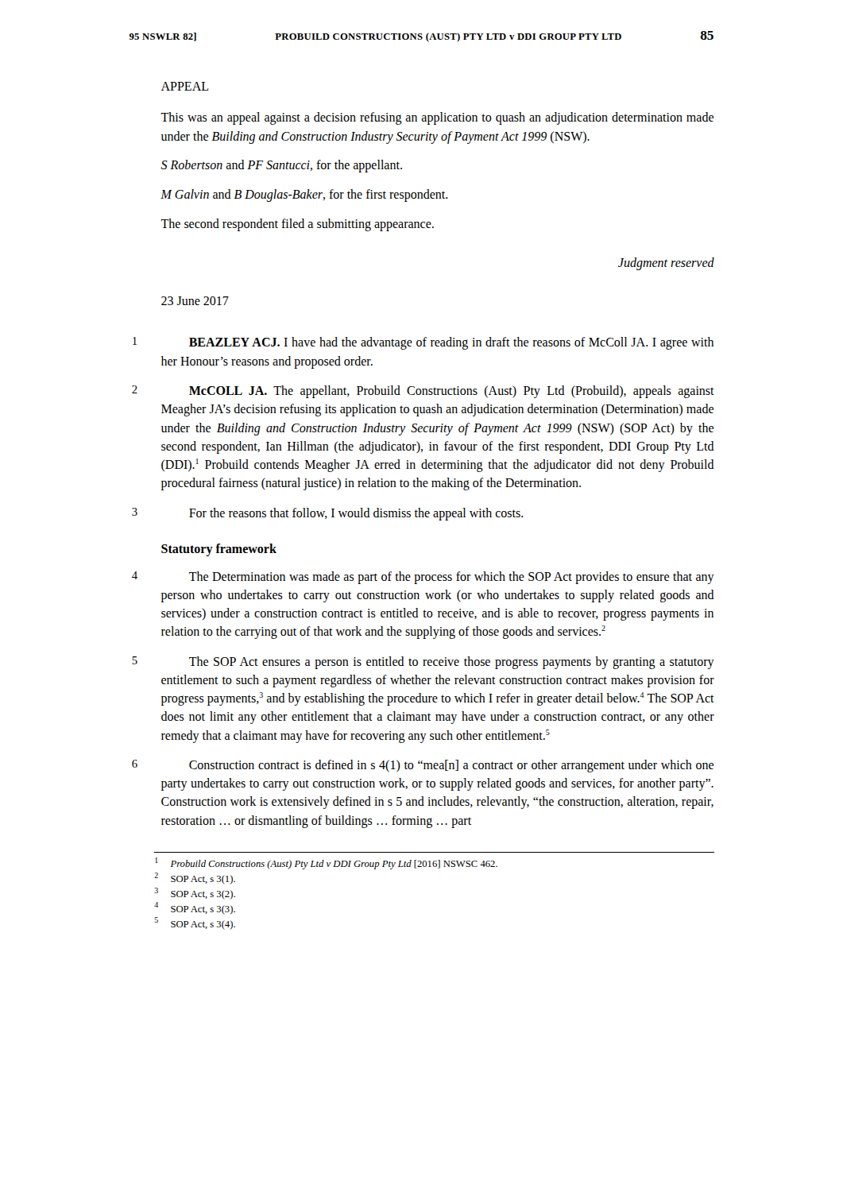95 NSWLR 82] PROBUILD CONSTRUCTIONS (AUST) PTY LTD v DDI GROUP PTY LTD 85
APPEAL
This was an appeal against a decision refusing an application to quash an adjudication determination made under the Building and Construction Industry Security of Payment Act 1999 (NSW).
S Robertson and PF Santucci, for the appellant.
M Galvin and B Douglas-Baker, for the first respondent.
The second respondent filed a submitting appearance.
Judgment reserved
23 June 2017
1 BEAZLEY ACJ. I have had the advantage of reading in draft the reasons of McColl JA. I agree with her Honour’s reasons and proposed order.
2 McCOLL JA. The appellant, Probuild Constructions (Aust) Pty Ltd (Probuild), appeals against Meagher JA’s decision refusing its application to quash an adjudication determination (Determination) made under the Building and Construction Industry Security of Payment Act 1999 (NSW) (SOP Act) by the second respondent, Ian Hillman (the adjudicator), in favour of the first respondent, DDI Group Pty Ltd (DDI).1 Probuild contends Meagher JA erred in determining that the adjudicator did not deny Probuild procedural fairness (natural justice) in relation to the making of the Determination.
3 For the reasons that follow, I would dismiss the appeal with costs.
Statutory framework
4 The Determination was made as part of the process for which the SOP Act provides to ensure that any person who undertakes to carry out construction work (or who undertakes to supply related goods and services) under a construction contract is entitled to receive, and is able to recover, progress payments in relation to the carrying out of that work and the supplying of those goods and services.2
5 The SOP Act ensures a person is entitled to receive those progress payments by granting a statutory entitlement to such a payment regardless of whether the relevant construction contract makes provision for progress payments,3 and by establishing the procedure to which I refer in greater detail below.4 The SOP Act does not limit any other entitlement that a claimant may have under a construction contract, or any other remedy that a claimant may have for recovering any such other entitlement.5
6 Construction contract is defined in s 4(1) to “mea[n] a contract or other arrangement under which one party undertakes to carry out construction work, or to supply related goods and services, for another party”. Construction work is extensively defined in s 5 and includes, relevantly, “the construction, alteration, repair, restoration … or dismantling of buildings … forming … part
Probuild Constructions (Aust) Pty Ltd v DDI Group Pty Ltd [2016] NSWSC 462.
SOP Act, s 3(1).
SOP Act, s 3(2).
SOP Act, s 3(3).
SOP Act, s 3(4).